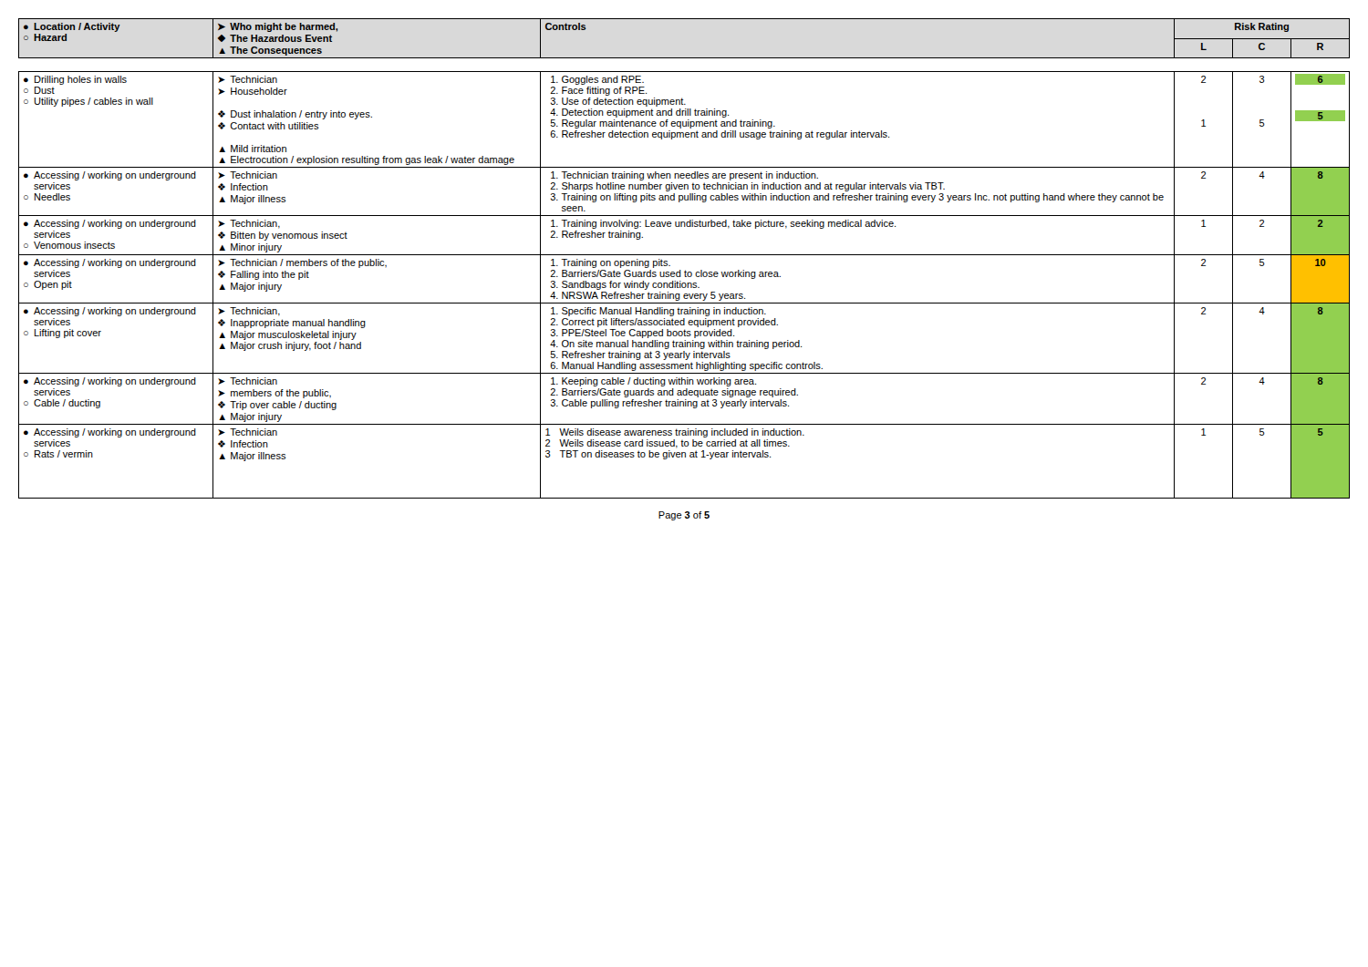| / ● / Location / Activity / / ○ / Hazard / | / ➤ / Who might be harmed, / / ❖ / The Hazardous Event / / ▲ / The Consequences / | Controls | Risk Rating |
| L | C | R |
| / ● / Drilling holes in walls / / ○ / Dust / / ○ / Utility pipes / cables in wall / | / ➤ / Technician / / ➤ / Householder / / ❖ / Dust inhalation / entry into eyes. / / ❖ / Contact with utilities / / ▲ / Mild irritation / / ▲ / Electrocution / explosion resulting from gas leak / water damage / | Goggles and RPE. Face fitting of RPE. Use of detection equipment. Detection equipment and drill training. Regular maintenance of equipment and training. Refresher detection equipment and drill usage training at regular intervals. | 2 1 | 3 5 | / 6 / / 5 / |
| / ● / Accessing / working on underground services / / ○ / Needles / | / ➤ / Technician / / ❖ / Infection / / ▲ / Major illness / | Technician training when needles are present in induction. Sharps hotline number given to technician in induction and at regular intervals via TBT. Training on lifting pits and pulling cables within induction and refresher training every 3 years Inc. not putting hand where they cannot be seen. | 2 | 4 | 8 |
| / ● / Accessing / working on underground services / / ○ / Venomous insects / | / ➤ / Technician, / / ❖ / Bitten by venomous insect / / ▲ / Minor injury / | Training involving: Leave undisturbed, take picture, seeking medical advice. Refresher training. | 1 | 2 | 2 |
| / ● / Accessing / working on underground services / / ○ / Open pit / | / ➤ / Technician / members of the public, / / ❖ / Falling into the pit / / ▲ / Major injury / | Training on opening pits. Barriers/Gate Guards used to close working area. Sandbags for windy conditions. NRSWA Refresher training every 5 years. | 2 | 5 | 10 |
| / ● / Accessing / working on underground services / / ○ / Lifting pit cover / | / ➤ / Technician, / / ❖ / Inappropriate manual handling / / ▲ / Major musculoskeletal injury / / ▲ / Major crush injury, foot / hand / | Specific Manual Handling training in induction. Correct pit lifters/associated equipment provided. PPE/Steel Toe Capped boots provided. On site manual handling training within training period. Refresher training at 3 yearly intervals Manual Handling assessment highlighting specific controls. | 2 | 4 | 8 |
| / ● / Accessing / working on underground services / / ○ / Cable / ducting / | / ➤ / Technician / / ➤ / members of the public, / / ❖ / Trip over cable / ducting / / ▲ / Major injury / | Keeping cable / ducting within working area. Barriers/Gate guards and adequate signage required. Cable pulling refresher training at 3 yearly intervals. | 2 | 4 | 8 |
| / ● / Accessing / working on underground services / / ○ / Rats / vermin / | / ➤ / Technician / / ❖ / Infection / / ▲ / Major illness / | / 1 / Weils disease awareness training included in induction. / / 2 / Weils disease card issued, to be carried at all times. / / 3 / TBT on diseases to be given at 1-year intervals. / | 1 | 5 | 5 |
Page 3 of 5